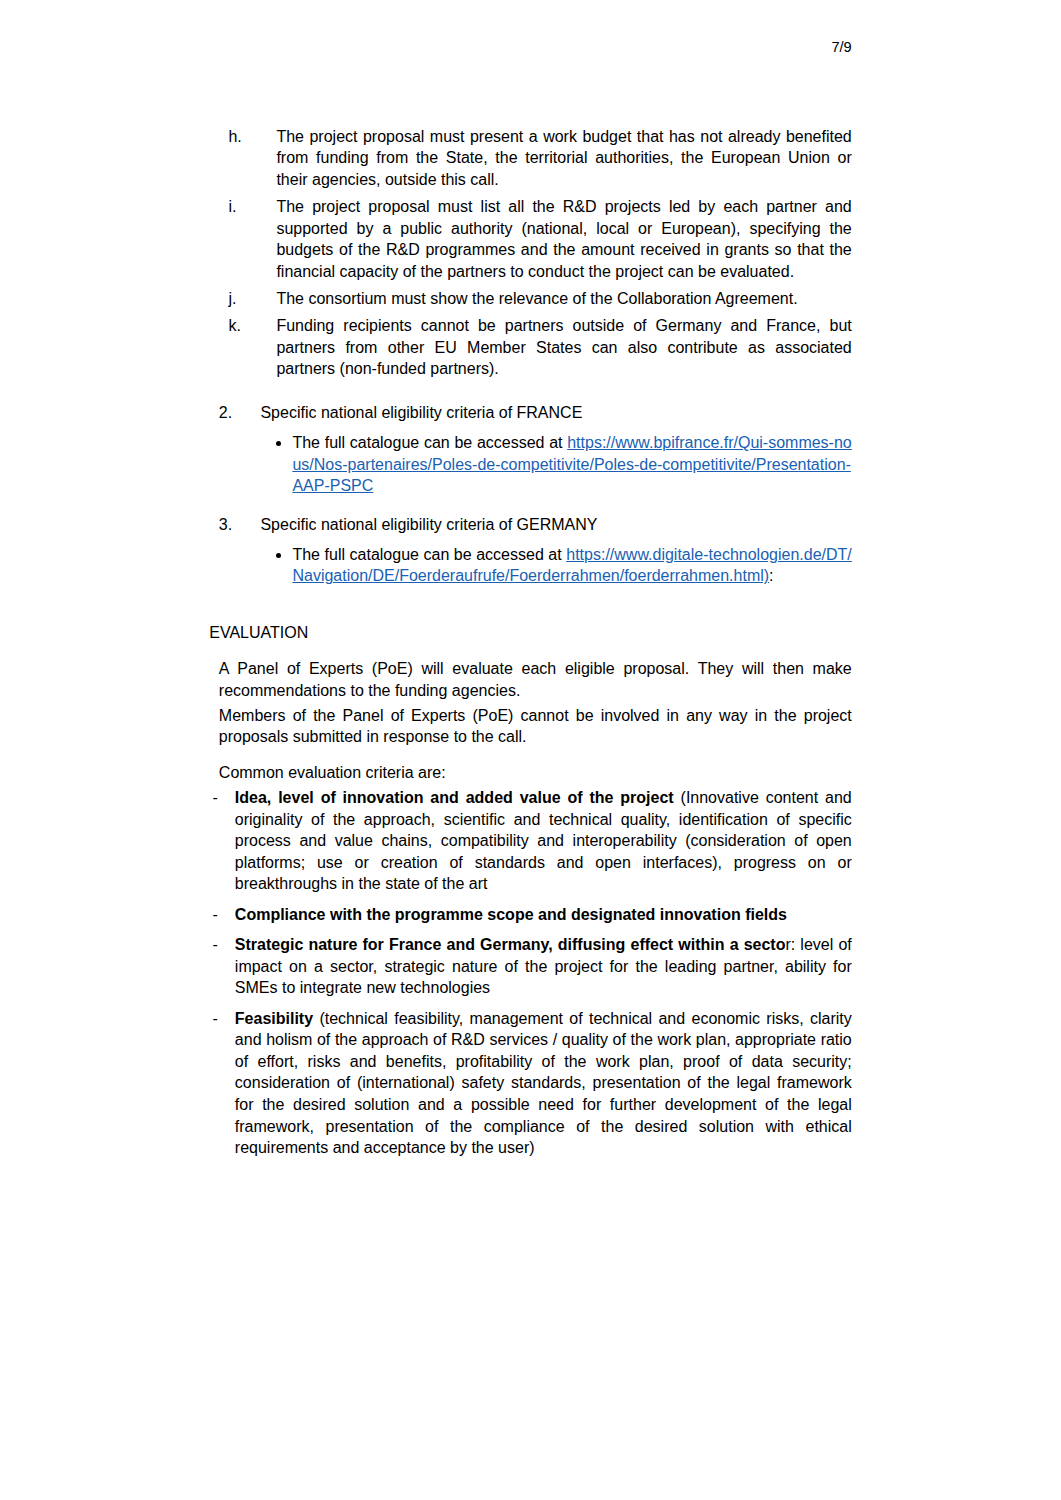7/9
h. The project proposal must present a work budget that has not already benefited from funding from the State, the territorial authorities, the European Union or their agencies, outside this call.
i. The project proposal must list all the R&D projects led by each partner and supported by a public authority (national, local or European), specifying the budgets of the R&D programmes and the amount received in grants so that the financial capacity of the partners to conduct the project can be evaluated.
j. The consortium must show the relevance of the Collaboration Agreement.
k. Funding recipients cannot be partners outside of Germany and France, but partners from other EU Member States can also contribute as associated partners (non-funded partners).
2. Specific national eligibility criteria of FRANCE
The full catalogue can be accessed at https://www.bpifrance.fr/Qui-sommes-nous/Nos-partenaires/Poles-de-competitivite/Poles-de-competitivite/Presentation-AAP-PSPC
3. Specific national eligibility criteria of GERMANY
The full catalogue can be accessed at https://www.digitale-technologien.de/DT/Navigation/DE/Foerderaufrufe/Foerderrahmen/foerderrahmen.html):
EVALUATION
A Panel of Experts (PoE) will evaluate each eligible proposal. They will then make recommendations to the funding agencies.
Members of the Panel of Experts (PoE) cannot be involved in any way in the project proposals submitted in response to the call.
Common evaluation criteria are:
Idea, level of innovation and added value of the project (Innovative content and originality of the approach, scientific and technical quality, identification of specific process and value chains, compatibility and interoperability (consideration of open platforms; use or creation of standards and open interfaces), progress on or breakthroughs in the state of the art
Compliance with the programme scope and designated innovation fields
Strategic nature for France and Germany, diffusing effect within a sector: level of impact on a sector, strategic nature of the project for the leading partner, ability for SMEs to integrate new technologies
Feasibility (technical feasibility, management of technical and economic risks, clarity and holism of the approach of R&D services / quality of the work plan, appropriate ratio of effort, risks and benefits, profitability of the work plan, proof of data security; consideration of (international) safety standards, presentation of the legal framework for the desired solution and a possible need for further development of the legal framework, presentation of the compliance of the desired solution with ethical requirements and acceptance by the user)